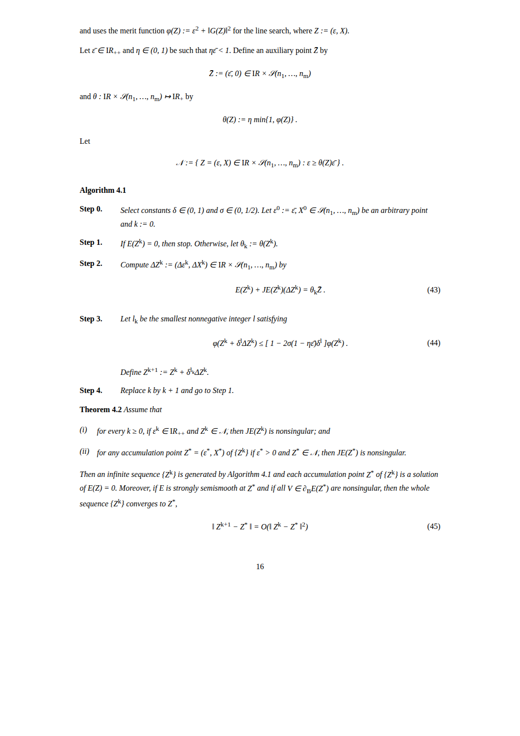and uses the merit function φ(Z) := ε2 + ‖G(Z)‖2 for the line search, where Z := (ε, X).
Let ε̄ ∈ IR++ and η ∈ (0, 1) be such that ηε̄ < 1. Define an auxiliary point Z̄ by
Z̄ := (ε̄, 0) ∈ IR × 𝒮(n1, …, nm)
and θ : IR × 𝒮(n1, …, nm) ↦ IR+ by
θ(Z) := η min{1, φ(Z)} .
Let
𝒩 := { Z = (ε, X) ∈ IR × 𝒮(n1, …, nm) : ε ≥ θ(Z)ε̄ } .
Algorithm 4.1
Step 0.
Select constants δ ∈ (0, 1) and σ ∈ (0, 1/2). Let ε0 := ε̄, X0 ∈ 𝒮(n1, …, nm) be an arbitrary point and k := 0.
Step 1.
If E(Zk) = 0, then stop. Otherwise, let θk := θ(Zk).
Step 2.
Compute ΔZk := (Δεk, ΔXk) ∈ IR × 𝒮(n1, …, nm) by
E(Zk) + JE(Zk)(ΔZk) = θkZ̄ . (43)
Step 3.
Let lk be the smallest nonnegative integer l satisfying
φ(Zk + δlΔZk) ≤ [ 1 − 2σ(1 − ηε̄)δl ]φ(Zk) . (44)
Define Zk+1 := Zk + δlkΔZk.
Step 4.
Replace k by k + 1 and go to Step 1.
Theorem 4.2 Assume that
(i) for every k ≥ 0, if εk ∈ IR++ and Zk ∈ 𝒩, then JE(Zk) is nonsingular; and
(ii) for any accumulation point Z* = (ε*, X*) of {Zk} if ε* > 0 and Z* ∈ 𝒩, then JE(Z*) is nonsingular.
Then an infinite sequence {Zk} is generated by Algorithm 4.1 and each accumulation point Z* of {Zk} is a solution of E(Z) = 0. Moreover, if E is strongly semismooth at Z* and if all V ∈ ∂BE(Z*) are nonsingular, then the whole sequence {Zk} converges to Z*,
‖ Zk+1 − Z* ‖ = O(‖ Zk − Z* ‖2) (45)
16